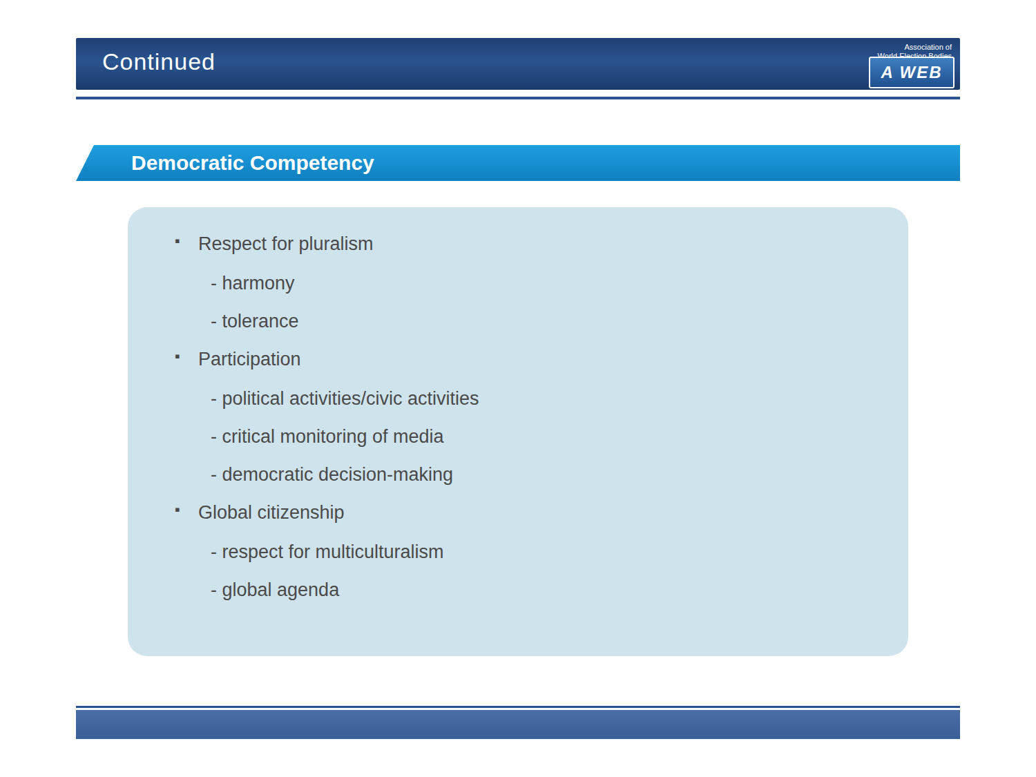Continued
Association of
World Election Bodies A WEB
Democratic Competency
Respect for pluralism
- harmony
- tolerance
Participation
- political activities/civic activities
- critical monitoring of media
- democratic decision-making
Global citizenship
- respect for multiculturalism
- global agenda